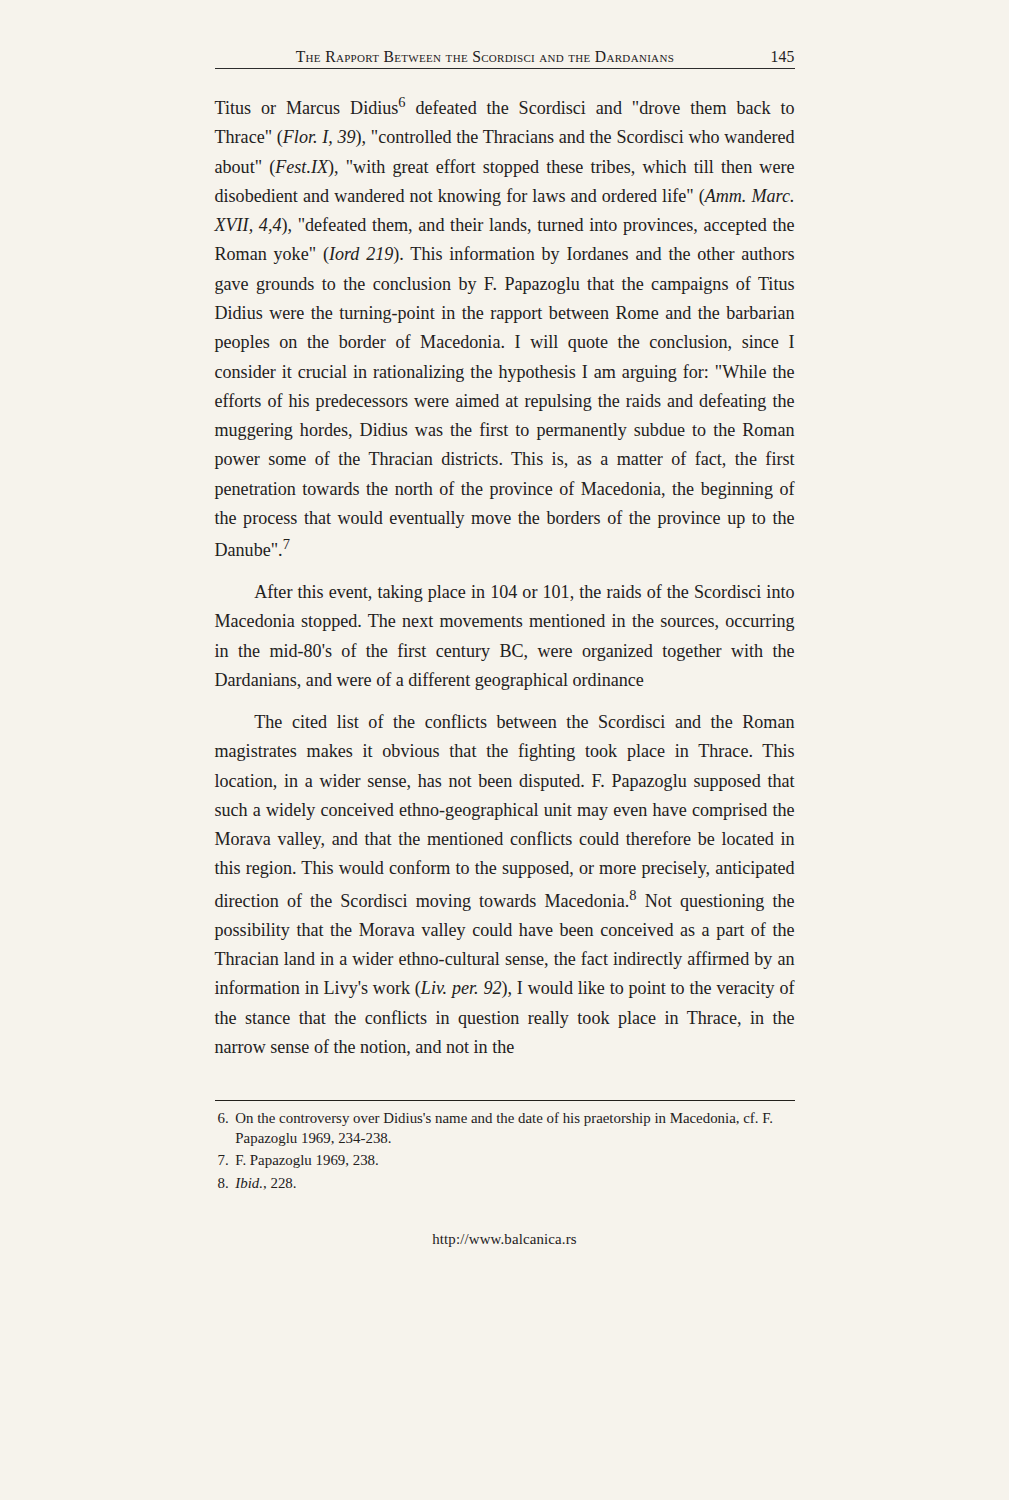The Rapport Between the Scordisci and the Dardanians 145
Titus or Marcus Didius6 defeated the Scordisci and "drove them back to Thrace" (Flor. I, 39), "controlled the Thracians and the Scordisci who wandered about" (Fest.IX), "with great effort stopped these tribes, which till then were disobedient and wandered not knowing for laws and ordered life" (Amm. Marc. XVII, 4,4), "defeated them, and their lands, turned into provinces, accepted the Roman yoke" (Iord 219). This information by Iordanes and the other authors gave grounds to the conclusion by F. Papazoglu that the campaigns of Titus Didius were the turning-point in the rapport between Rome and the barbarian peoples on the border of Macedonia. I will quote the conclusion, since I consider it crucial in rationalizing the hypothesis I am arguing for: "While the efforts of his predecessors were aimed at repulsing the raids and defeating the muggering hordes, Didius was the first to permanently subdue to the Roman power some of the Thracian districts. This is, as a matter of fact, the first penetration towards the north of the province of Macedonia, the beginning of the process that would eventually move the borders of the province up to the Danube".7
After this event, taking place in 104 or 101, the raids of the Scordisci into Macedonia stopped. The next movements mentioned in the sources, occurring in the mid-80's of the first century BC, were organized together with the Dardanians, and were of a different geographical ordinance
The cited list of the conflicts between the Scordisci and the Roman magistrates makes it obvious that the fighting took place in Thrace. This location, in a wider sense, has not been disputed. F. Papazoglu supposed that such a widely conceived ethno-geographical unit may even have comprised the Morava valley, and that the mentioned conflicts could therefore be located in this region. This would conform to the supposed, or more precisely, anticipated direction of the Scordisci moving towards Macedonia.8 Not questioning the possibility that the Morava valley could have been conceived as a part of the Thracian land in a wider ethno-cultural sense, the fact indirectly affirmed by an information in Livy's work (Liv. per. 92), I would like to point to the veracity of the stance that the conflicts in question really took place in Thrace, in the narrow sense of the notion, and not in the
On the controversy over Didius's name and the date of his praetorship in Macedonia, cf. F. Papazoglu 1969, 234-238.
F. Papazoglu 1969, 238.
Ibid., 228.
http://www.balcanica.rs